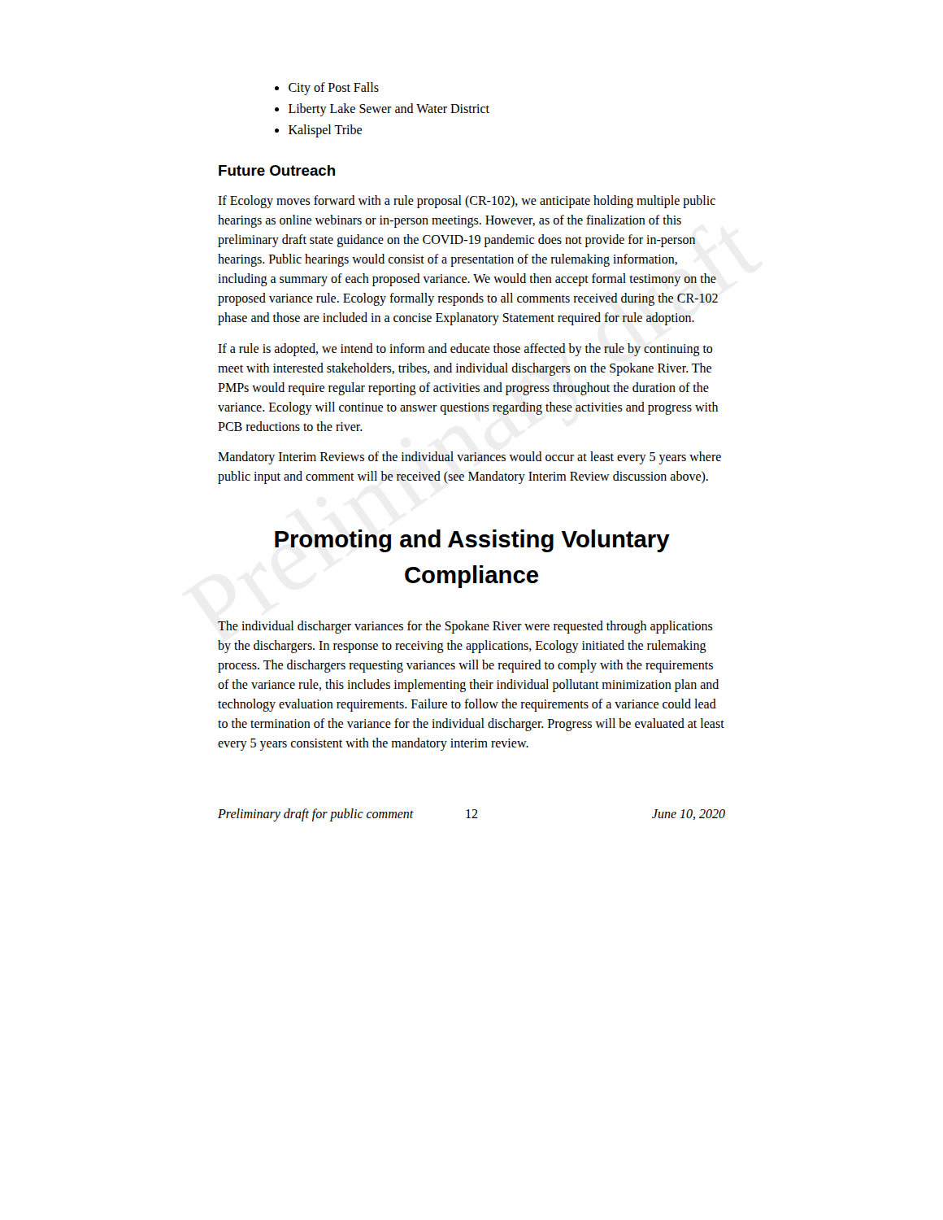Preliminary draft
City of Post Falls
Liberty Lake Sewer and Water District
Kalispel Tribe
Future Outreach
If Ecology moves forward with a rule proposal (CR-102), we anticipate holding multiple public hearings as online webinars or in-person meetings. However, as of the finalization of this preliminary draft state guidance on the COVID-19 pandemic does not provide for in-person hearings. Public hearings would consist of a presentation of the rulemaking information, including a summary of each proposed variance. We would then accept formal testimony on the proposed variance rule. Ecology formally responds to all comments received during the CR-102 phase and those are included in a concise Explanatory Statement required for rule adoption.
If a rule is adopted, we intend to inform and educate those affected by the rule by continuing to meet with interested stakeholders, tribes, and individual dischargers on the Spokane River. The PMPs would require regular reporting of activities and progress throughout the duration of the variance. Ecology will continue to answer questions regarding these activities and progress with PCB reductions to the river.
Mandatory Interim Reviews of the individual variances would occur at least every 5 years where public input and comment will be received (see Mandatory Interim Review discussion above).
Promoting and Assisting Voluntary Compliance
The individual discharger variances for the Spokane River were requested through applications by the dischargers. In response to receiving the applications, Ecology initiated the rulemaking process. The dischargers requesting variances will be required to comply with the requirements of the variance rule, this includes implementing their individual pollutant minimization plan and technology evaluation requirements. Failure to follow the requirements of a variance could lead to the termination of the variance for the individual discharger. Progress will be evaluated at least every 5 years consistent with the mandatory interim review.
Preliminary draft for public comment 12 June 10, 2020